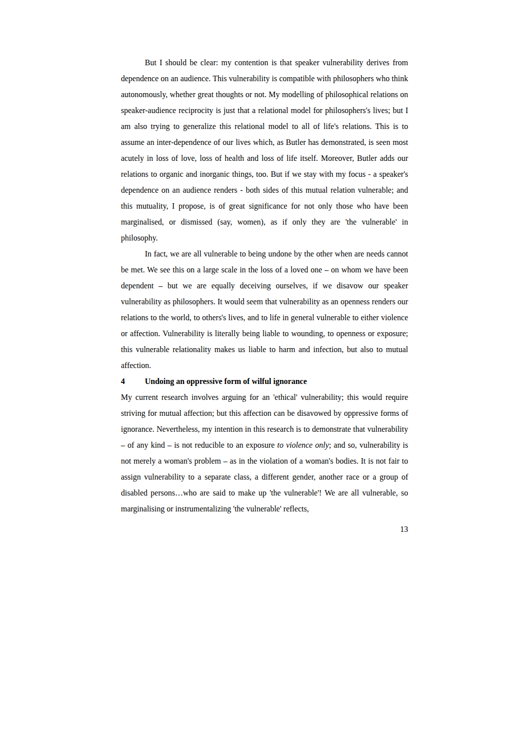But I should be clear: my contention is that speaker vulnerability derives from dependence on an audience. This vulnerability is compatible with philosophers who think autonomously, whether great thoughts or not. My modelling of philosophical relations on speaker-audience reciprocity is just that a relational model for philosophers's lives; but I am also trying to generalize this relational model to all of life's relations. This is to assume an inter-dependence of our lives which, as Butler has demonstrated, is seen most acutely in loss of love, loss of health and loss of life itself. Moreover, Butler adds our relations to organic and inorganic things, too. But if we stay with my focus - a speaker's dependence on an audience renders - both sides of this mutual relation vulnerable; and this mutuality, I propose, is of great significance for not only those who have been marginalised, or dismissed (say, women), as if only they are 'the vulnerable' in philosophy.
In fact, we are all vulnerable to being undone by the other when are needs cannot be met. We see this on a large scale in the loss of a loved one – on whom we have been dependent – but we are equally deceiving ourselves, if we disavow our speaker vulnerability as philosophers. It would seem that vulnerability as an openness renders our relations to the world, to others's lives, and to life in general vulnerable to either violence or affection. Vulnerability is literally being liable to wounding, to openness or exposure; this vulnerable relationality makes us liable to harm and infection, but also to mutual affection.
4 Undoing an oppressive form of wilful ignorance
My current research involves arguing for an 'ethical' vulnerability; this would require striving for mutual affection; but this affection can be disavowed by oppressive forms of ignorance. Nevertheless, my intention in this research is to demonstrate that vulnerability – of any kind – is not reducible to an exposure to violence only; and so, vulnerability is not merely a woman's problem – as in the violation of a woman's bodies. It is not fair to assign vulnerability to a separate class, a different gender, another race or a group of disabled persons…who are said to make up 'the vulnerable'! We are all vulnerable, so marginalising or instrumentalizing 'the vulnerable' reflects,
13